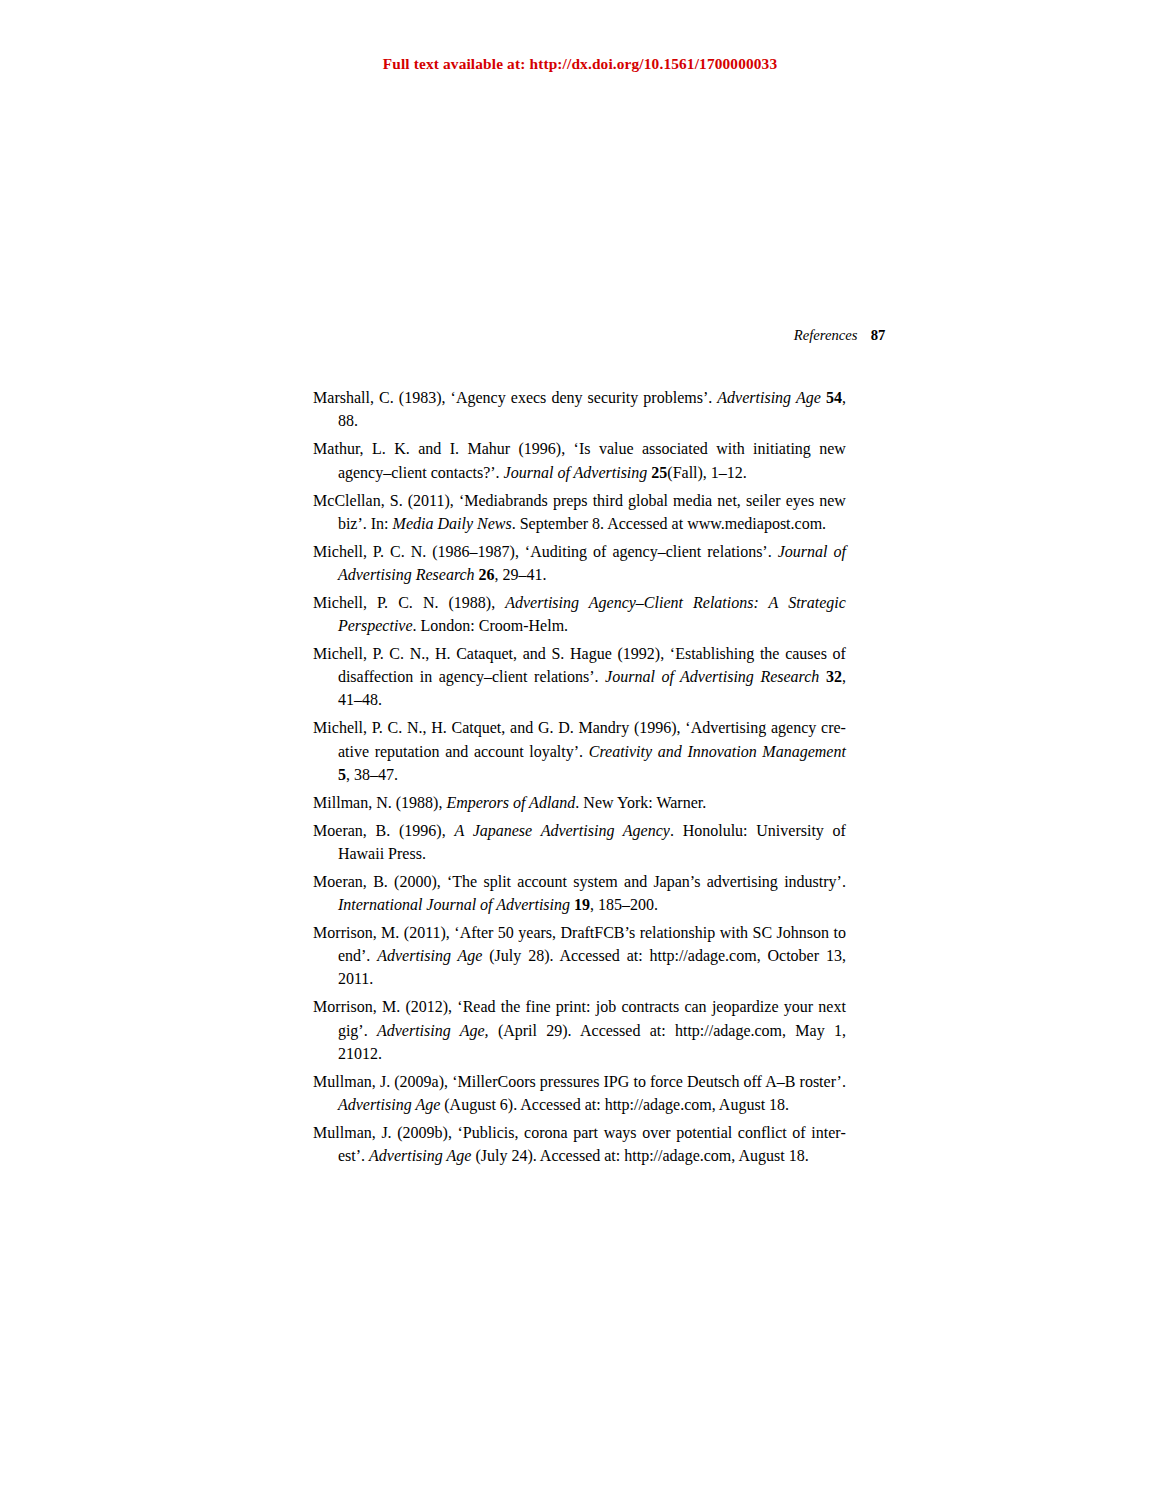Full text available at: http://dx.doi.org/10.1561/1700000033
References 87
Marshall, C. (1983), ‘Agency execs deny security problems’. Advertising Age 54, 88.
Mathur, L. K. and I. Mahur (1996), ‘Is value associated with initiating new agency–client contacts?’. Journal of Advertising 25(Fall), 1–12.
McClellan, S. (2011), ‘Mediabrands preps third global media net, seiler eyes new biz’. In: Media Daily News. September 8. Accessed at www.mediapost.com.
Michell, P. C. N. (1986–1987), ‘Auditing of agency–client relations’. Journal of Advertising Research 26, 29–41.
Michell, P. C. N. (1988), Advertising Agency–Client Relations: A Strategic Perspective. London: Croom-Helm.
Michell, P. C. N., H. Cataquet, and S. Hague (1992), ‘Establishing the causes of disaffection in agency–client relations’. Journal of Advertising Research 32, 41–48.
Michell, P. C. N., H. Catquet, and G. D. Mandry (1996), ‘Advertising agency creative reputation and account loyalty’. Creativity and Innovation Management 5, 38–47.
Millman, N. (1988), Emperors of Adland. New York: Warner.
Moeran, B. (1996), A Japanese Advertising Agency. Honolulu: University of Hawaii Press.
Moeran, B. (2000), ‘The split account system and Japan’s advertising industry’. International Journal of Advertising 19, 185–200.
Morrison, M. (2011), ‘After 50 years, DraftFCB’s relationship with SC Johnson to end’. Advertising Age (July 28). Accessed at: http://adage.com, October 13, 2011.
Morrison, M. (2012), ‘Read the fine print: job contracts can jeopardize your next gig’. Advertising Age, (April 29). Accessed at: http://adage.com, May 1, 21012.
Mullman, J. (2009a), ‘MillerCoors pressures IPG to force Deutsch off A–B roster’. Advertising Age (August 6). Accessed at: http://adage.com, August 18.
Mullman, J. (2009b), ‘Publicis, corona part ways over potential conflict of interest’. Advertising Age (July 24). Accessed at: http://adage.com, August 18.